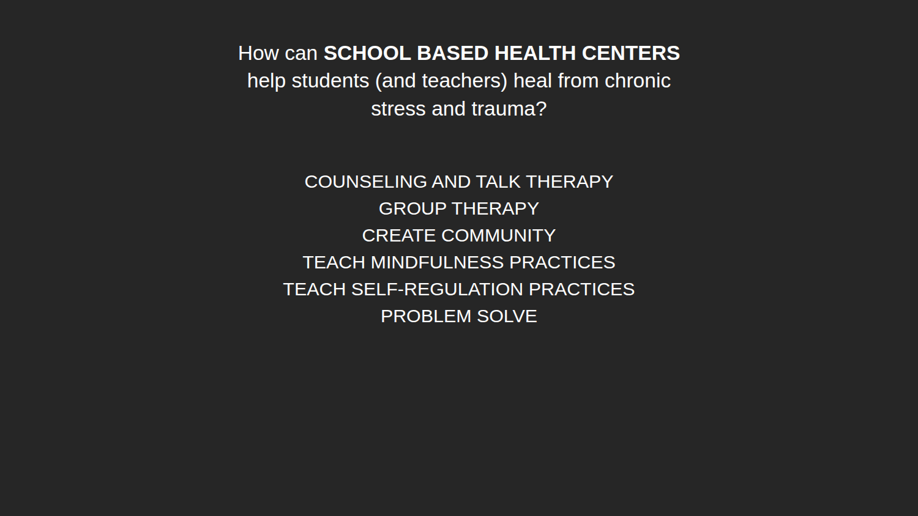How can SCHOOL BASED HEALTH CENTERS help students (and teachers) heal from chronic stress and trauma?
COUNSELING AND TALK THERAPY
GROUP THERAPY
CREATE COMMUNITY
TEACH MINDFULNESS PRACTICES
TEACH SELF-REGULATION PRACTICES
PROBLEM SOLVE